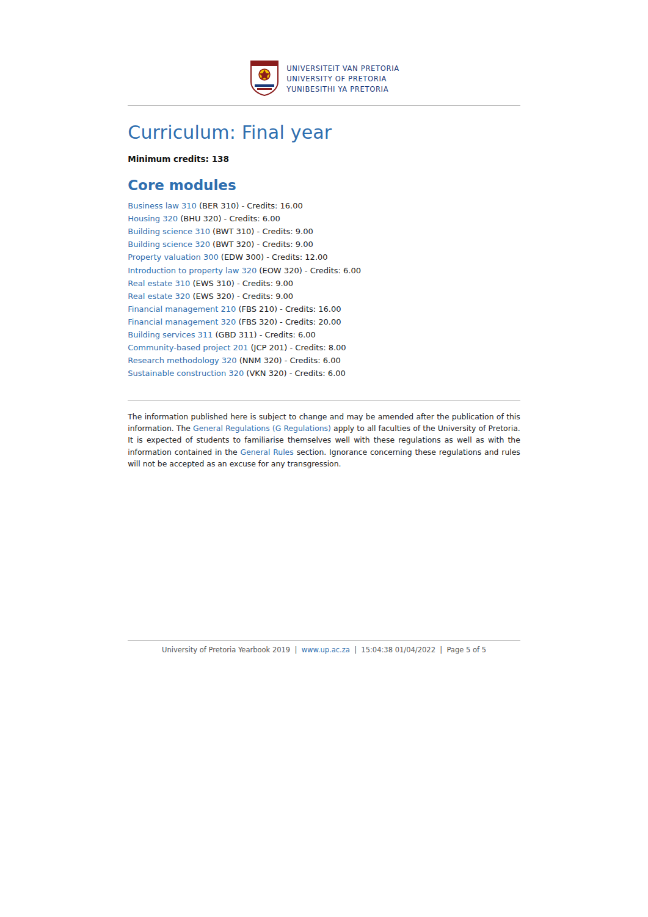Universiteit van Pretoria University of Pretoria Yunibesithi ya Pretoria
Curriculum: Final year
Minimum credits: 138
Core modules
Business law 310 (BER 310) - Credits: 16.00
Housing 320 (BHU 320) - Credits: 6.00
Building science 310 (BWT 310) - Credits: 9.00
Building science 320 (BWT 320) - Credits: 9.00
Property valuation 300 (EDW 300) - Credits: 12.00
Introduction to property law 320 (EOW 320) - Credits: 6.00
Real estate 310 (EWS 310) - Credits: 9.00
Real estate 320 (EWS 320) - Credits: 9.00
Financial management 210 (FBS 210) - Credits: 16.00
Financial management 320 (FBS 320) - Credits: 20.00
Building services 311 (GBD 311) - Credits: 6.00
Community-based project 201 (JCP 201) - Credits: 8.00
Research methodology 320 (NNM 320) - Credits: 6.00
Sustainable construction 320 (VKN 320) - Credits: 6.00
The information published here is subject to change and may be amended after the publication of this information. The General Regulations (G Regulations) apply to all faculties of the University of Pretoria. It is expected of students to familiarise themselves well with these regulations as well as with the information contained in the General Rules section. Ignorance concerning these regulations and rules will not be accepted as an excuse for any transgression.
University of Pretoria Yearbook 2019 | www.up.ac.za | 15:04:38 01/04/2022 | Page 5 of 5